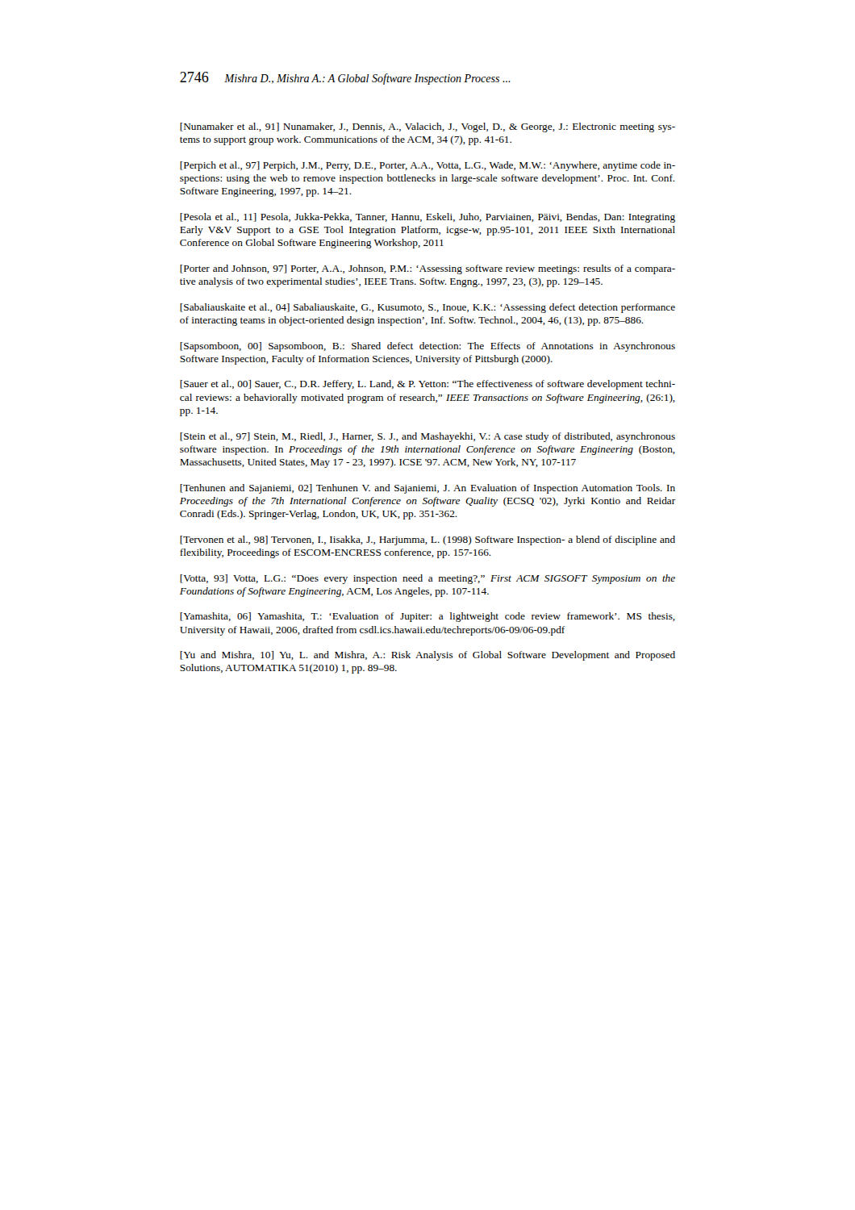2746 Mishra D., Mishra A.: A Global Software Inspection Process ...
[Nunamaker et al., 91] Nunamaker, J., Dennis, A., Valacich, J., Vogel, D., & George, J.: Electronic meeting systems to support group work. Communications of the ACM, 34 (7), pp. 41-61.
[Perpich et al., 97] Perpich, J.M., Perry, D.E., Porter, A.A., Votta, L.G., Wade, M.W.: ‘Anywhere, anytime code inspections: using the web to remove inspection bottlenecks in large-scale software development’. Proc. Int. Conf. Software Engineering, 1997, pp. 14–21.
[Pesola et al., 11] Pesola, Jukka-Pekka, Tanner, Hannu, Eskeli, Juho, Parviainen, Päivi, Bendas, Dan: Integrating Early V&V Support to a GSE Tool Integration Platform, icgse-w, pp.95-101, 2011 IEEE Sixth International Conference on Global Software Engineering Workshop, 2011
[Porter and Johnson, 97] Porter, A.A., Johnson, P.M.: ‘Assessing software review meetings: results of a comparative analysis of two experimental studies’, IEEE Trans. Softw. Engng., 1997, 23, (3), pp. 129–145.
[Sabaliauskaite et al., 04] Sabaliauskaite, G., Kusumoto, S., Inoue, K.K.: ‘Assessing defect detection performance of interacting teams in object-oriented design inspection’, Inf. Softw. Technol., 2004, 46, (13), pp. 875–886.
[Sapsomboon, 00] Sapsomboon, B.: Shared defect detection: The Effects of Annotations in Asynchronous Software Inspection, Faculty of Information Sciences, University of Pittsburgh (2000).
[Sauer et al., 00] Sauer, C., D.R. Jeffery, L. Land, & P. Yetton: “The effectiveness of software development technical reviews: a behaviorally motivated program of research,” IEEE Transactions on Software Engineering, (26:1), pp. 1-14.
[Stein et al., 97] Stein, M., Riedl, J., Harner, S. J., and Mashayekhi, V.: A case study of distributed, asynchronous software inspection. In Proceedings of the 19th international Conference on Software Engineering (Boston, Massachusetts, United States, May 17 - 23, 1997). ICSE '97. ACM, New York, NY, 107-117
[Tenhunen and Sajaniemi, 02] Tenhunen V. and Sajaniemi, J. An Evaluation of Inspection Automation Tools. In Proceedings of the 7th International Conference on Software Quality (ECSQ '02), Jyrki Kontio and Reidar Conradi (Eds.). Springer-Verlag, London, UK, UK, pp. 351-362.
[Tervonen et al., 98] Tervonen, I., Iisakka, J., Harjumma, L. (1998) Software Inspection- a blend of discipline and flexibility, Proceedings of ESCOM-ENCRESS conference, pp. 157-166.
[Votta, 93] Votta, L.G.: “Does every inspection need a meeting?,” First ACM SIGSOFT Symposium on the Foundations of Software Engineering, ACM, Los Angeles, pp. 107-114.
[Yamashita, 06] Yamashita, T.: ‘Evaluation of Jupiter: a lightweight code review framework’. MS thesis, University of Hawaii, 2006, drafted from csdl.ics.hawaii.edu/techreports/06-09/06-09.pdf
[Yu and Mishra, 10] Yu, L. and Mishra, A.: Risk Analysis of Global Software Development and Proposed Solutions, AUTOMATIKA 51(2010) 1, pp. 89–98.